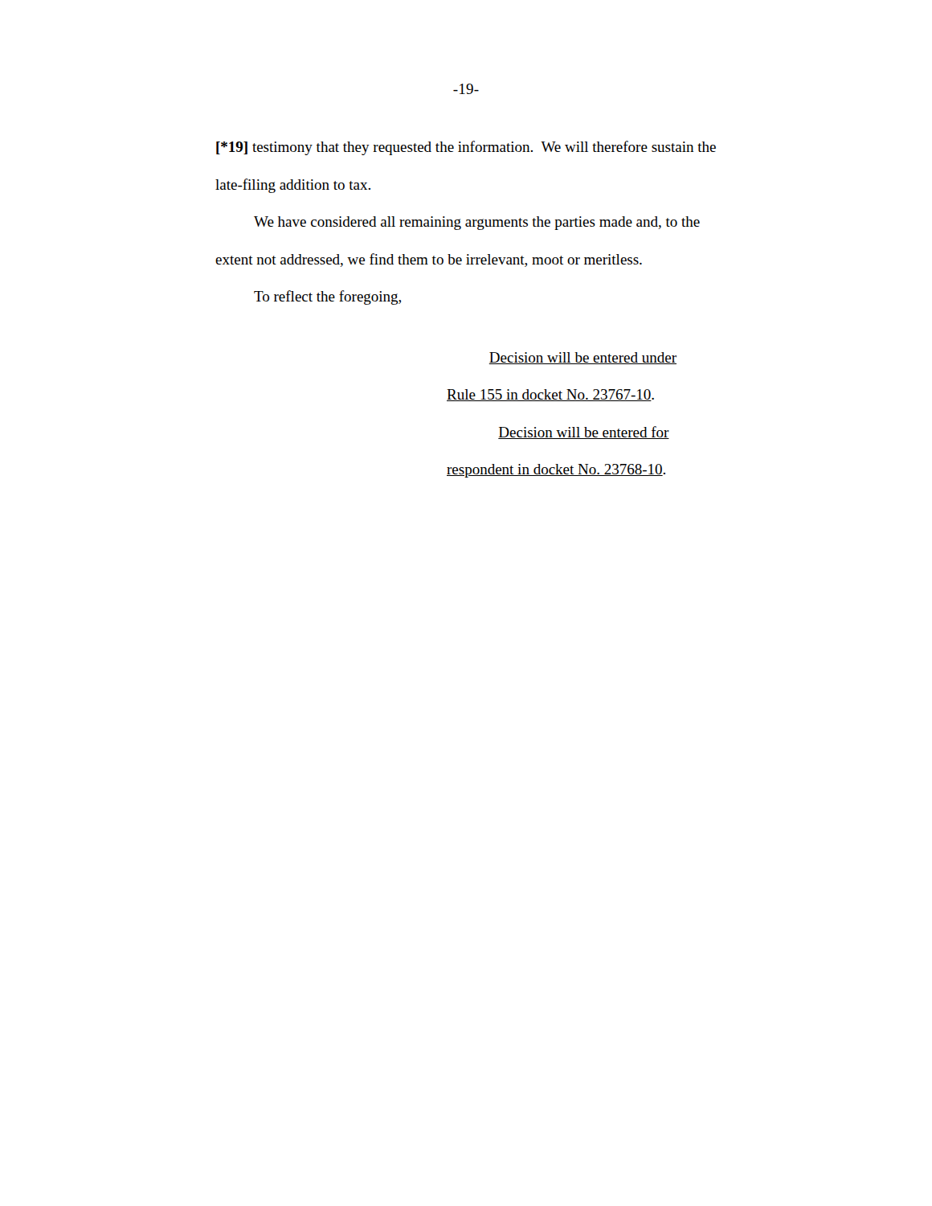-19-
[*19] testimony that they requested the information. We will therefore sustain the late-filing addition to tax.
We have considered all remaining arguments the parties made and, to the extent not addressed, we find them to be irrelevant, moot or meritless.
To reflect the foregoing,
Decision will be entered under
Rule 155 in docket No. 23767-10.
Decision will be entered for
respondent in docket No. 23768-10.